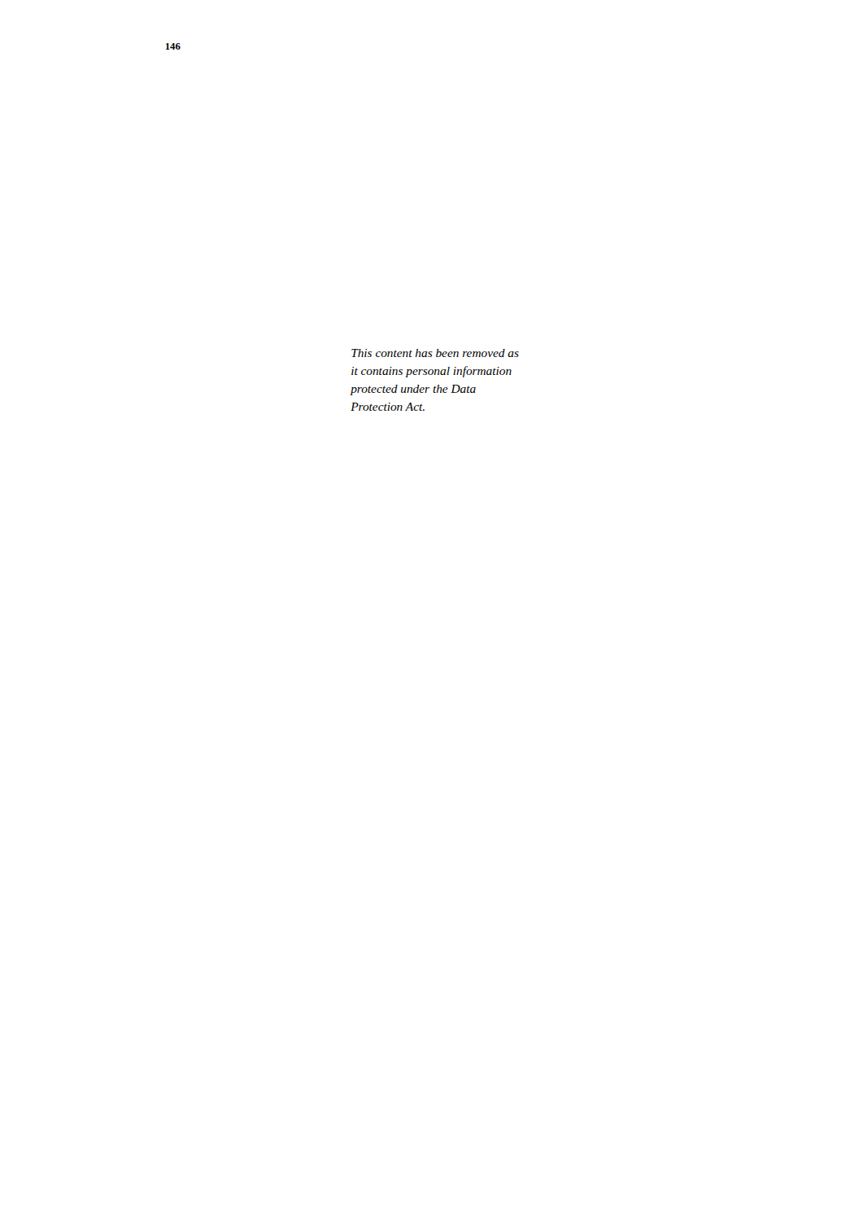146
This content has been removed as it contains personal information protected under the Data Protection Act.